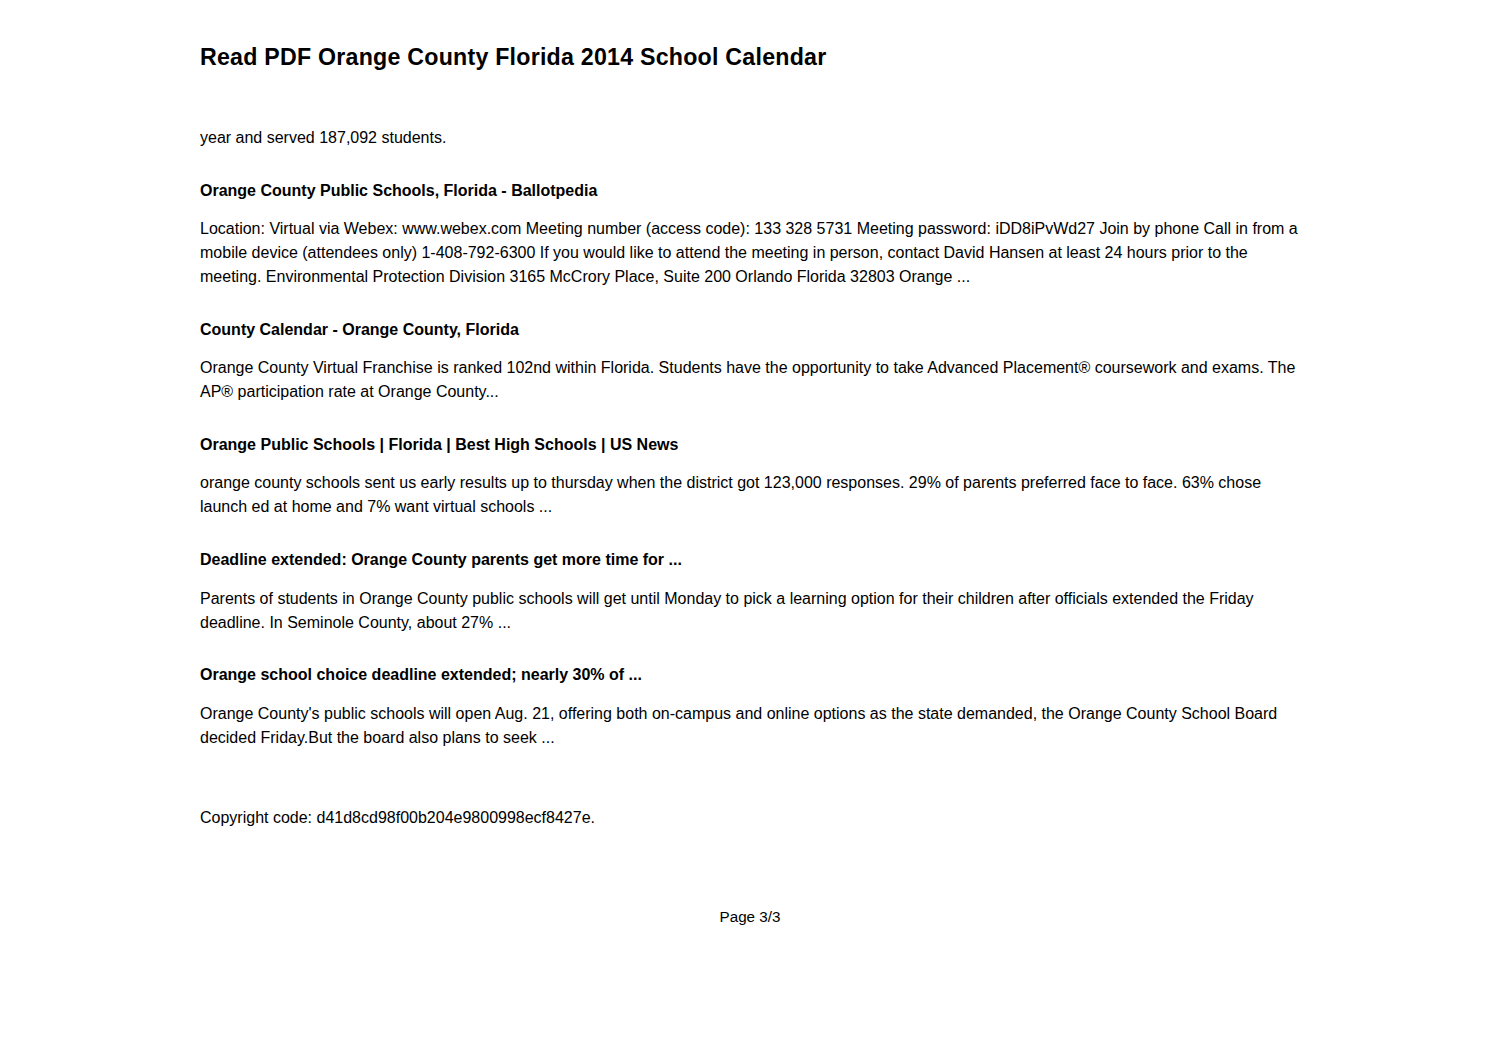Read PDF Orange County Florida 2014 School Calendar
year and served 187,092 students.
Orange County Public Schools, Florida - Ballotpedia
Location: Virtual via Webex: www.webex.com Meeting number (access code): 133 328 5731 Meeting password: iDD8iPvWd27 Join by phone Call in from a mobile device (attendees only) 1-408-792-6300 If you would like to attend the meeting in person, contact David Hansen at least 24 hours prior to the meeting. Environmental Protection Division 3165 McCrory Place, Suite 200 Orlando Florida 32803 Orange ...
County Calendar - Orange County, Florida
Orange County Virtual Franchise is ranked 102nd within Florida. Students have the opportunity to take Advanced Placement® coursework and exams. The AP® participation rate at Orange County...
Orange Public Schools | Florida | Best High Schools | US News
orange county schools sent us early results up to thursday when the district got 123,000 responses. 29% of parents preferred face to face. 63% chose launch ed at home and 7% want virtual schools ...
Deadline extended: Orange County parents get more time for ...
Parents of students in Orange County public schools will get until Monday to pick a learning option for their children after officials extended the Friday deadline. In Seminole County, about 27% ...
Orange school choice deadline extended; nearly 30% of ...
Orange County's public schools will open Aug. 21, offering both on-campus and online options as the state demanded, the Orange County School Board decided Friday.But the board also plans to seek ...
Copyright code: d41d8cd98f00b204e9800998ecf8427e.
Page 3/3